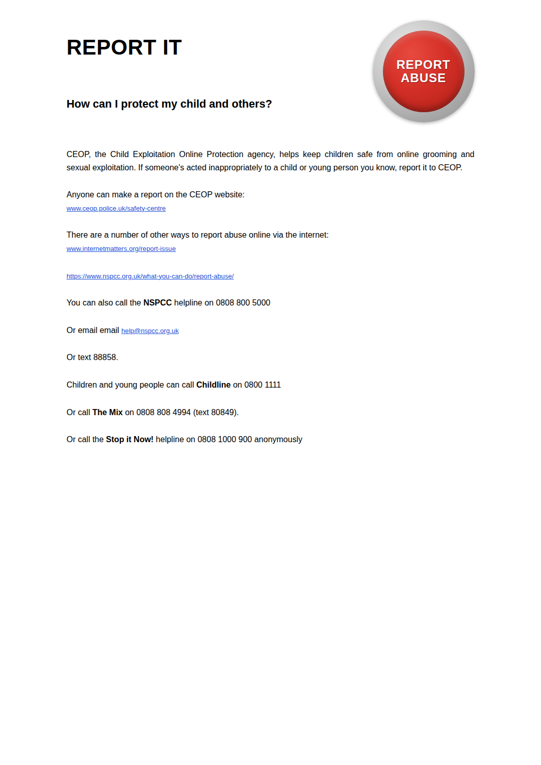REPORT IT
How can I protect my child and others?
REPORT ABUSE
CEOP, the Child Exploitation Online Protection agency, helps keep children safe from online grooming and sexual exploitation. If someone's acted inappropriately to a child or young person you know, report it to CEOP.
Anyone can make a report on the CEOP website:
www.ceop.police.uk/safety-centre
There are a number of other ways to report abuse online via the internet:
www.internetmatters.org/report-issue
https://www.nspcc.org.uk/what-you-can-do/report-abuse/
You can also call the NSPCC helpline on 0808 800 5000
Or email email help@nspcc.org.uk
Or text 88858.
Children and young people can call Childline on 0800 1111
Or call The Mix on 0808 808 4994 (text 80849).
Or call the Stop it Now! helpline on 0808 1000 900 anonymously